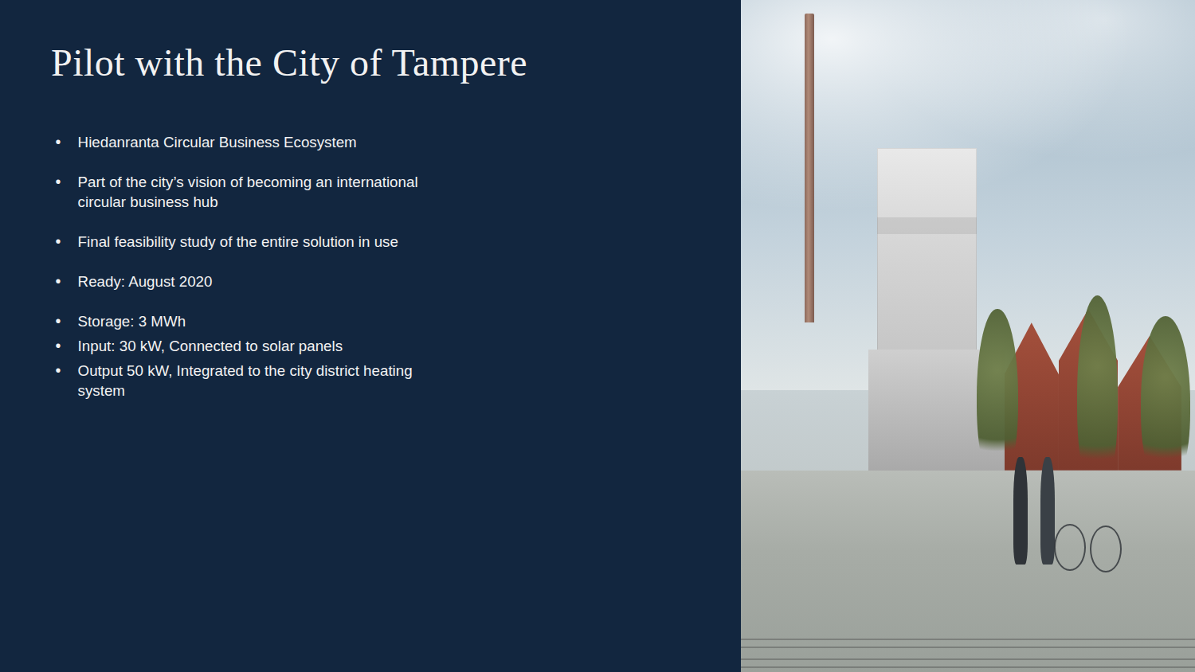Pilot with the City of Tampere
Hiedanranta Circular Business Ecosystem
Part of the city’s vision of becoming an international circular business hub
Final feasibility study of the entire solution in use
Ready: August 2020
Storage: 3 MWh
Input: 30 kW, Connected to solar panels
Output 50 kW, Integrated to the city district heating system